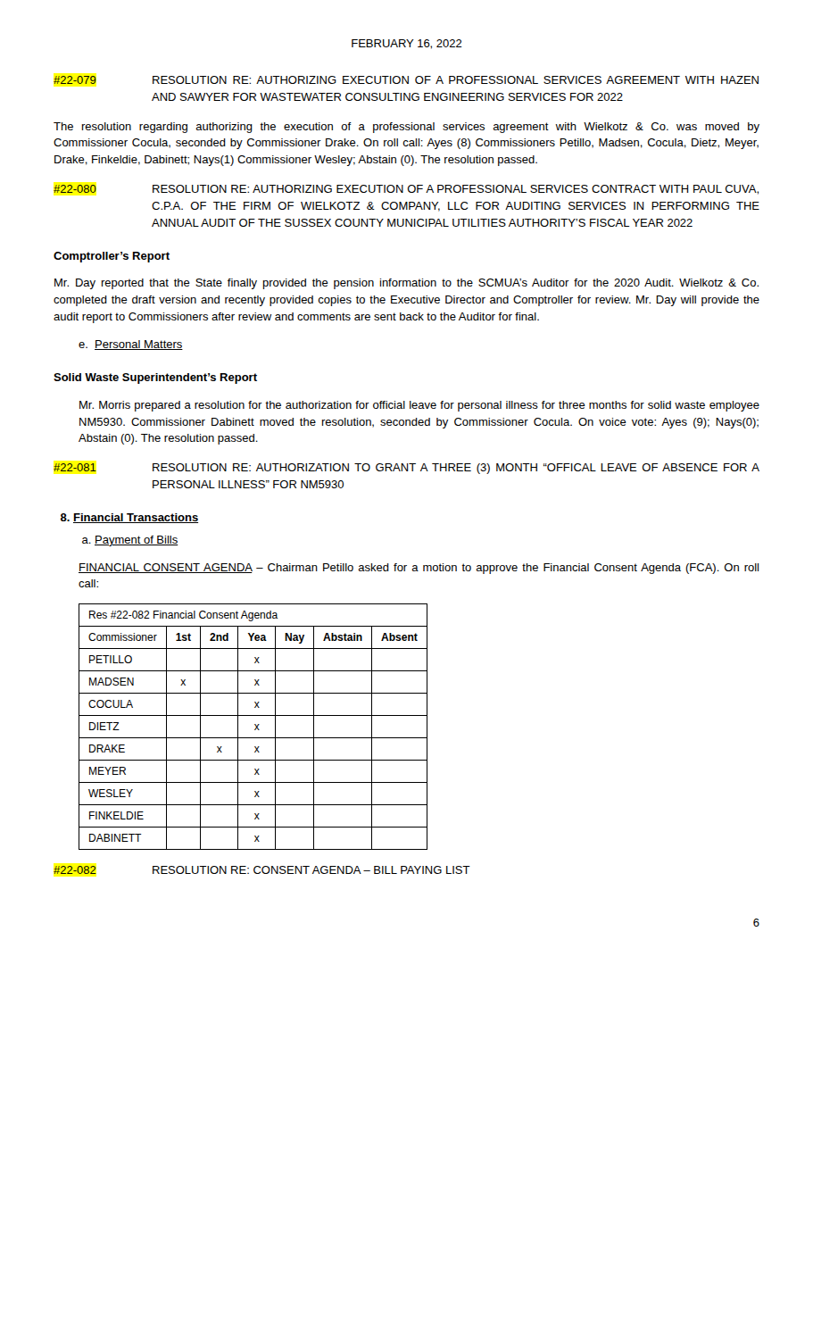FEBRUARY 16, 2022
#22-079
RESOLUTION RE: AUTHORIZING EXECUTION OF A PROFESSIONAL SERVICES AGREEMENT WITH HAZEN AND SAWYER FOR WASTEWATER CONSULTING ENGINEERING SERVICES FOR 2022
The resolution regarding authorizing the execution of a professional services agreement with Wielkotz & Co. was moved by Commissioner Cocula, seconded by Commissioner Drake. On roll call: Ayes (8) Commissioners Petillo, Madsen, Cocula, Dietz, Meyer, Drake, Finkeldie, Dabinett; Nays(1) Commissioner Wesley; Abstain (0). The resolution passed.
#22-080
RESOLUTION RE: AUTHORIZING EXECUTION OF A PROFESSIONAL SERVICES CONTRACT WITH PAUL CUVA, C.P.A. OF THE FIRM OF WIELKOTZ & COMPANY, LLC FOR AUDITING SERVICES IN PERFORMING THE ANNUAL AUDIT OF THE SUSSEX COUNTY MUNICIPAL UTILITIES AUTHORITY’S FISCAL YEAR 2022
Comptroller’s Report
Mr. Day reported that the State finally provided the pension information to the SCMUA’s Auditor for the 2020 Audit. Wielkotz & Co. completed the draft version and recently provided copies to the Executive Director and Comptroller for review. Mr. Day will provide the audit report to Commissioners after review and comments are sent back to the Auditor for final.
e. Personal Matters
Solid Waste Superintendent’s Report
Mr. Morris prepared a resolution for the authorization for official leave for personal illness for three months for solid waste employee NM5930. Commissioner Dabinett moved the resolution, seconded by Commissioner Cocula. On voice vote: Ayes (9); Nays(0); Abstain (0). The resolution passed.
#22-081
RESOLUTION RE: AUTHORIZATION TO GRANT A THREE (3) MONTH “OFFICAL LEAVE OF ABSENCE FOR A PERSONAL ILLNESS” FOR NM5930
Financial Transactions
Payment of Bills
FINANCIAL CONSENT AGENDA – Chairman Petillo asked for a motion to approve the Financial Consent Agenda (FCA). On roll call:
| Res #22-082 Financial Consent Agenda |
| --- |
| Commissioner | 1st | 2nd | Yea | Nay | Abstain | Absent |
| PETILLO | | | x | | | |
| MADSEN | x | | x | | | |
| COCULA | | | x | | | |
| DIETZ | | | x | | | |
| DRAKE | | x | x | | | |
| MEYER | | | x | | | |
| WESLEY | | | x | | | |
| FINKELDIE | | | x | | | |
| DABINETT | | | x | | | |
#22-082
RESOLUTION RE: CONSENT AGENDA – BILL PAYING LIST
6